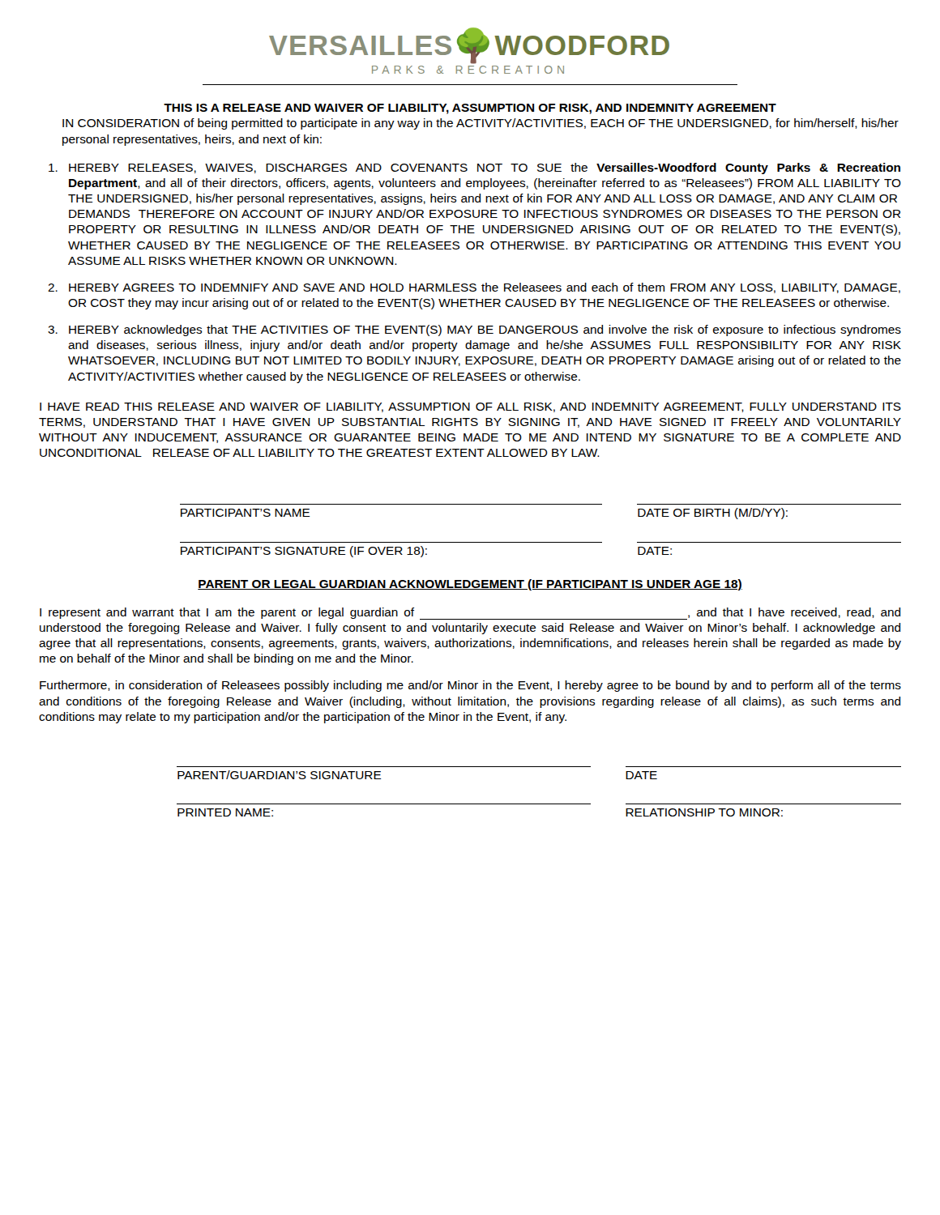VERSAILLES🌳WOODFORD
PARKS & RECREATION
THIS IS A RELEASE AND WAIVER OF LIABILITY, ASSUMPTION OF RISK, AND INDEMNITY AGREEMENT
IN CONSIDERATION of being permitted to participate in any way in the ACTIVITY/ACTIVITIES, EACH OF THE UNDERSIGNED, for him/herself, his/her personal representatives, heirs, and next of kin:
HEREBY RELEASES, WAIVES, DISCHARGES AND COVENANTS NOT TO SUE the Versailles-Woodford County Parks & Recreation Department, and all of their directors, officers, agents, volunteers and employees, (hereinafter referred to as “Releasees”) FROM ALL LIABILITY TO THE UNDERSIGNED, his/her personal representatives, assigns, heirs and next of kin FOR ANY AND ALL LOSS OR DAMAGE, AND ANY CLAIM OR DEMANDS THEREFORE ON ACCOUNT OF INJURY AND/OR EXPOSURE TO INFECTIOUS SYNDROMES OR DISEASES TO THE PERSON OR PROPERTY OR RESULTING IN ILLNESS AND/OR DEATH OF THE UNDERSIGNED ARISING OUT OF OR RELATED TO THE EVENT(S), WHETHER CAUSED BY THE NEGLIGENCE OF THE RELEASEES OR OTHERWISE. BY PARTICIPATING OR ATTENDING THIS EVENT YOU ASSUME ALL RISKS WHETHER KNOWN OR UNKNOWN.
HEREBY AGREES TO INDEMNIFY AND SAVE AND HOLD HARMLESS the Releasees and each of them FROM ANY LOSS, LIABILITY, DAMAGE, OR COST they may incur arising out of or related to the EVENT(S) WHETHER CAUSED BY THE NEGLIGENCE OF THE RELEASEES or otherwise.
HEREBY acknowledges that THE ACTIVITIES OF THE EVENT(S) MAY BE DANGEROUS and involve the risk of exposure to infectious syndromes and diseases, serious illness, injury and/or death and/or property damage and he/she ASSUMES FULL RESPONSIBILITY FOR ANY RISK WHATSOEVER, INCLUDING BUT NOT LIMITED TO BODILY INJURY, EXPOSURE, DEATH OR PROPERTY DAMAGE arising out of or related to the ACTIVITY/ACTIVITIES whether caused by the NEGLIGENCE OF RELEASEES or otherwise.
I HAVE READ THIS RELEASE AND WAIVER OF LIABILITY, ASSUMPTION OF ALL RISK, AND INDEMNITY AGREEMENT, FULLY UNDERSTAND ITS TERMS, UNDERSTAND THAT I HAVE GIVEN UP SUBSTANTIAL RIGHTS BY SIGNING IT, AND HAVE SIGNED IT FREELY AND VOLUNTARILY WITHOUT ANY INDUCEMENT, ASSURANCE OR GUARANTEE BEING MADE TO ME AND INTEND MY SIGNATURE TO BE A COMPLETE AND UNCONDITIONAL RELEASE OF ALL LIABILITY TO THE GREATEST EXTENT ALLOWED BY LAW.
| | PARTICIPANT’S NAME | | DATE OF BIRTH (M/D/YY): |
| | PARTICIPANT’S SIGNATURE (IF OVER 18): | | DATE: |
PARENT OR LEGAL GUARDIAN ACKNOWLEDGEMENT (IF PARTICIPANT IS UNDER AGE 18)
I represent and warrant that I am the parent or legal guardian of , and that I have received, read, and understood the foregoing Release and Waiver. I fully consent to and voluntarily execute said Release and Waiver on Minor’s behalf. I acknowledge and agree that all representations, consents, agreements, grants, waivers, authorizations, indemnifications, and releases herein shall be regarded as made by me on behalf of the Minor and shall be binding on me and the Minor.
Furthermore, in consideration of Releasees possibly including me and/or Minor in the Event, I hereby agree to be bound by and to perform all of the terms and conditions of the foregoing Release and Waiver (including, without limitation, the provisions regarding release of all claims), as such terms and conditions may relate to my participation and/or the participation of the Minor in the Event, if any.
| | PARENT/GUARDIAN’S SIGNATURE | | DATE |
| | PRINTED NAME: | | RELATIONSHIP TO MINOR: |